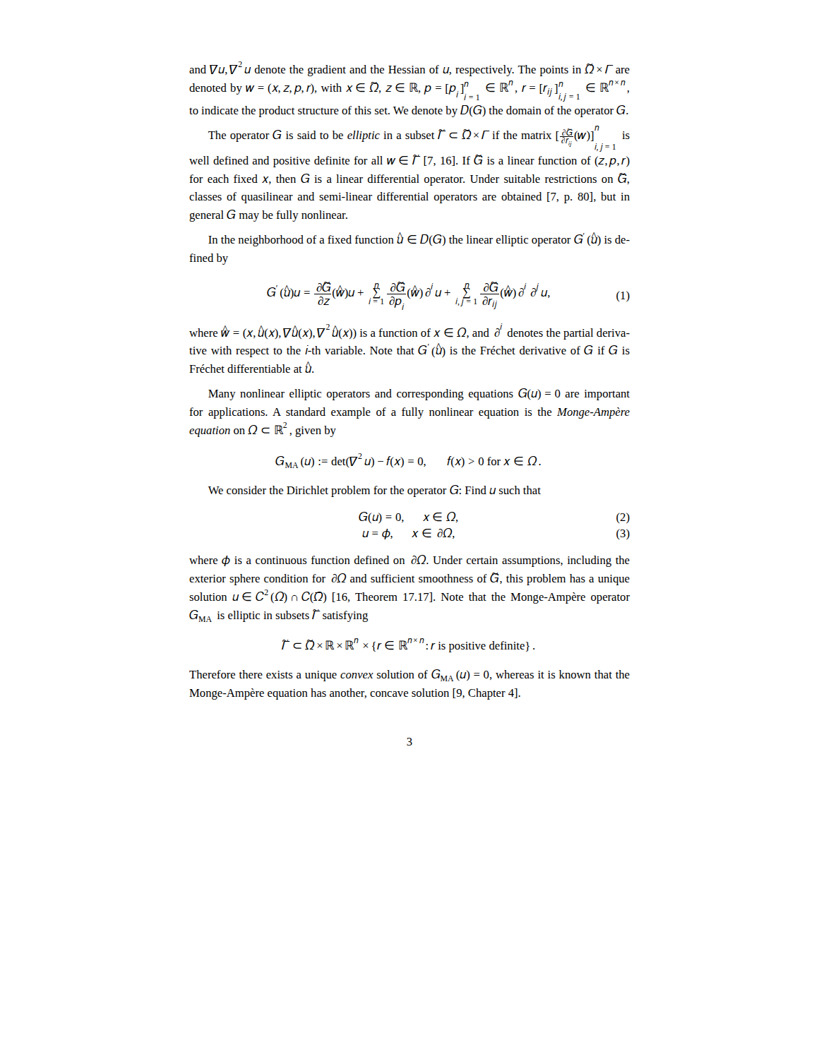and ∇u,∇2u denote the gradient and the Hessian of u, respectively. The points in Ω~×Γ are denoted by w=(x,z,p,r), with x∈Ω~, z∈ℝ, p=[pi]i=1n∈ℝn, r=[rij]i,j=1n∈ℝn×n, to indicate the product structure of this set. We denote by D(G) the domain of the operator G.
The operator G is said to be elliptic in a subset Γ~⊂Ω~×Γ if the matrix [∂G~∂rij(w)]i,j=1n is well defined and positive definite for all w∈Γ~ [7, 16]. If G~ is a linear function of (z,p,r) for each fixed x, then G is a linear differential operator. Under suitable restrictions on G~, classes of quasilinear and semi-linear differential operators are obtained [7, p. 80], but in general G may be fully nonlinear.
In the neighborhood of a fixed function u^∈D(G) the linear elliptic operator G′(u^) is defined by
G′(u^)u = ∂G~∂z (w^)u + ∑i=1n ∂G~∂pi (w^) ∂iu + ∑i,j=1n ∂G~∂rij (w^) ∂i∂ju , (1)
where w^=(x,u^(x),∇u^(x),∇2u^(x)) is a function of x∈Ω, and ∂i denotes the partial derivative with respect to the i-th variable. Note that G′(u^) is the Fréchet derivative of G if G is Fréchet differentiable at u^.
Many nonlinear elliptic operators and corresponding equations G(u)=0 are important for applications. A standard example of a fully nonlinear equation is the Monge-Ampère equation on Ω⊂ℝ2, given by
GMA(u) := det(∇2u) −f(x)=0, f(x)>0 for x∈Ω.
We consider the Dirichlet problem for the operator G: Find u such that
G(u)=0,x∈Ω, (2)
u=ϕ,x∈∂Ω, (3)
where ϕ is a continuous function defined on ∂Ω. Under certain assumptions, including the exterior sphere condition for ∂Ω and sufficient smoothness of G~, this problem has a unique solution u∈C2(Ω)∩C(Ω¯) [16, Theorem 17.17]. Note that the Monge-Ampère operator GMA is elliptic in subsets Γ~ satisfying
Γ~ ⊂ Ω~ ×ℝ×ℝn× {r∈ℝn×n:r is positive definite} .
Therefore there exists a unique convex solution of GMA(u)=0, whereas it is known that the Monge-Ampère equation has another, concave solution [9, Chapter 4].
3